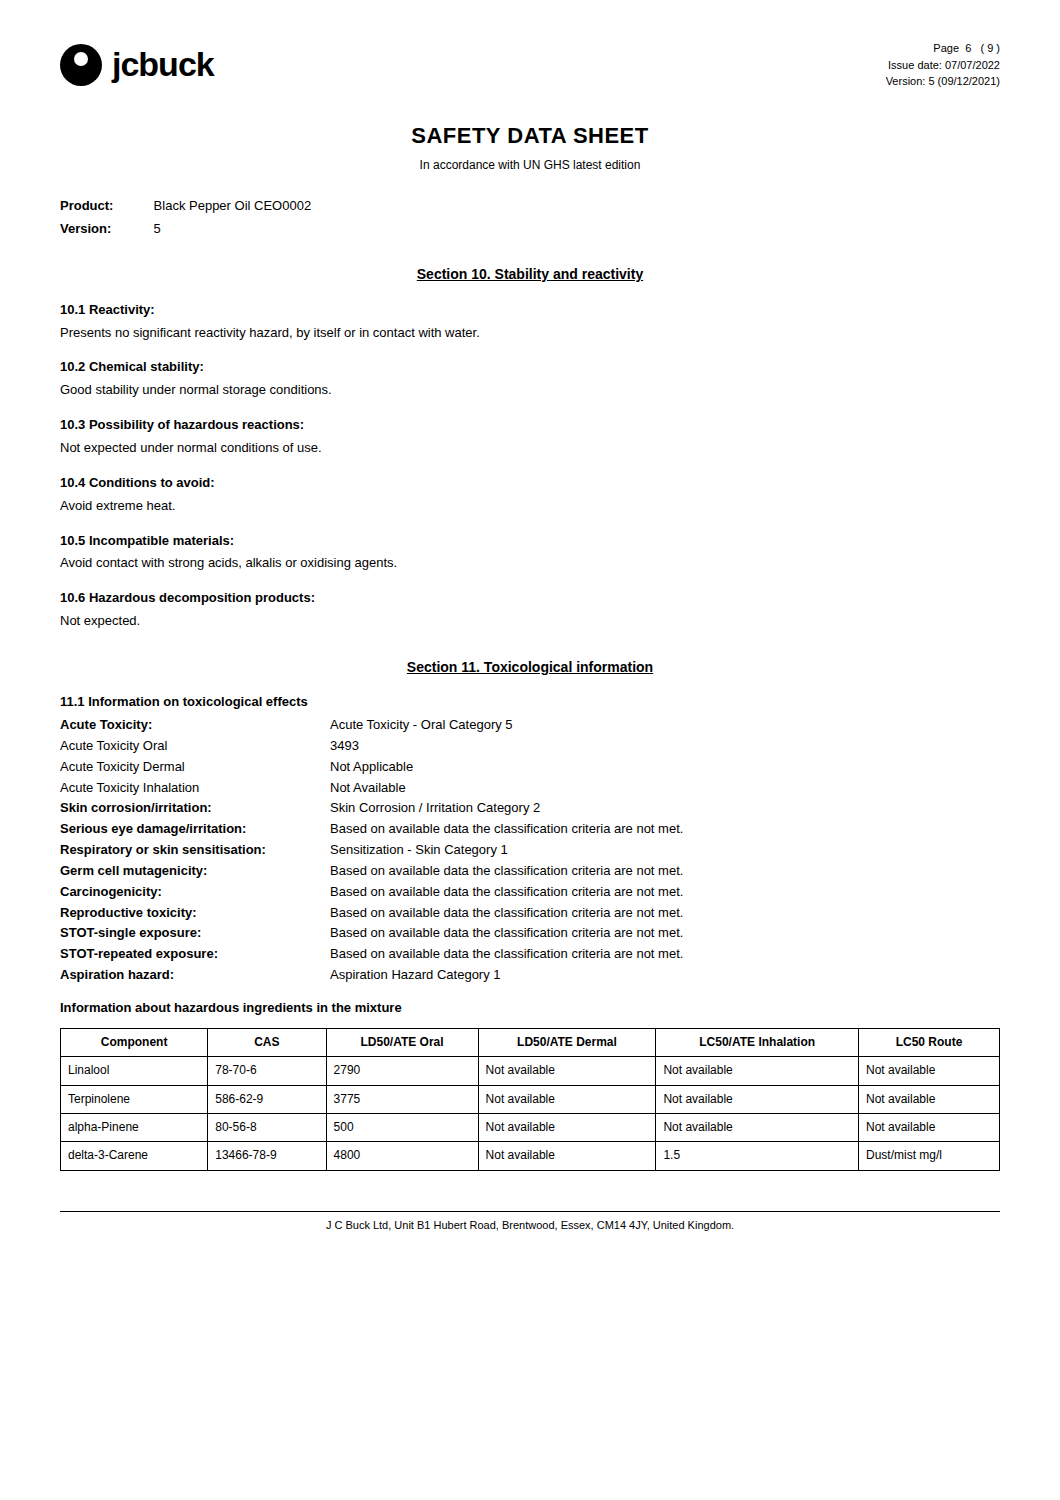jcbuck
Page 6 ( 9 )
Issue date: 07/07/2022
Version: 5 (09/12/2021)
SAFETY DATA SHEET
In accordance with UN GHS latest edition
Product: Black Pepper Oil CEO0002
Version: 5
Section 10. Stability and reactivity
10.1 Reactivity:
Presents no significant reactivity hazard, by itself or in contact with water.
10.2 Chemical stability:
Good stability under normal storage conditions.
10.3 Possibility of hazardous reactions:
Not expected under normal conditions of use.
10.4 Conditions to avoid:
Avoid extreme heat.
10.5 Incompatible materials:
Avoid contact with strong acids, alkalis or oxidising agents.
10.6 Hazardous decomposition products:
Not expected.
Section 11. Toxicological information
11.1 Information on toxicological effects
Acute Toxicity:
Acute Toxicity - Oral Category 5
Acute Toxicity Oral
3493
Acute Toxicity Dermal
Not Applicable
Acute Toxicity Inhalation
Not Available
Skin corrosion/irritation:
Skin Corrosion / Irritation Category 2
Serious eye damage/irritation:
Based on available data the classification criteria are not met.
Respiratory or skin sensitisation:
Sensitization - Skin Category 1
Germ cell mutagenicity:
Based on available data the classification criteria are not met.
Carcinogenicity:
Based on available data the classification criteria are not met.
Reproductive toxicity:
Based on available data the classification criteria are not met.
STOT-single exposure:
Based on available data the classification criteria are not met.
STOT-repeated exposure:
Based on available data the classification criteria are not met.
Aspiration hazard:
Aspiration Hazard Category 1
Information about hazardous ingredients in the mixture
| Component | CAS | LD50/ATE Oral | LD50/ATE Dermal | LC50/ATE Inhalation | LC50 Route |
| --- | --- | --- | --- | --- | --- |
| Linalool | 78-70-6 | 2790 | Not available | Not available | Not available |
| Terpinolene | 586-62-9 | 3775 | Not available | Not available | Not available |
| alpha-Pinene | 80-56-8 | 500 | Not available | Not available | Not available |
| delta-3-Carene | 13466-78-9 | 4800 | Not available | 1.5 | Dust/mist mg/l |
J C Buck Ltd, Unit B1 Hubert Road, Brentwood, Essex, CM14 4JY, United Kingdom.